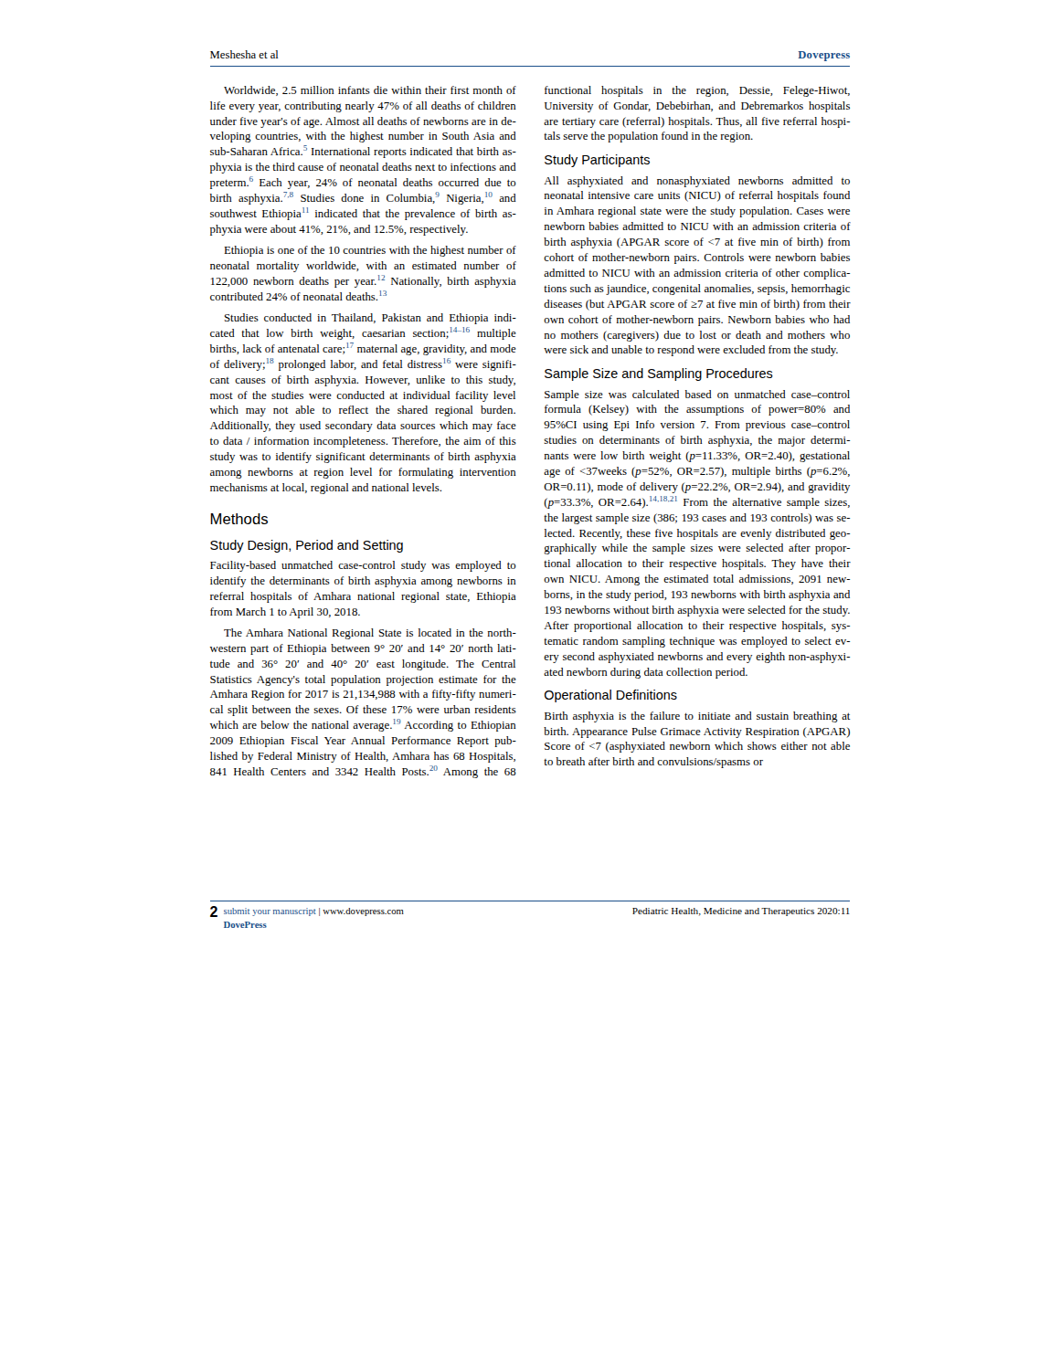Meshesha et al Dovepress
Worldwide, 2.5 million infants die within their first month of life every year, contributing nearly 47% of all deaths of children under five year's of age. Almost all deaths of newborns are in developing countries, with the highest number in South Asia and sub-Saharan Africa.5 International reports indicated that birth asphyxia is the third cause of neonatal deaths next to infections and preterm.6 Each year, 24% of neonatal deaths occurred due to birth asphyxia.7,8 Studies done in Columbia,9 Nigeria,10 and southwest Ethiopia11 indicated that the prevalence of birth asphyxia were about 41%, 21%, and 12.5%, respectively.
Ethiopia is one of the 10 countries with the highest number of neonatal mortality worldwide, with an estimated number of 122,000 newborn deaths per year.12 Nationally, birth asphyxia contributed 24% of neonatal deaths.13
Studies conducted in Thailand, Pakistan and Ethiopia indicated that low birth weight, caesarian section;14–16 multiple births, lack of antenatal care;17 maternal age, gravidity, and mode of delivery;18 prolonged labor, and fetal distress16 were significant causes of birth asphyxia. However, unlike to this study, most of the studies were conducted at individual facility level which may not able to reflect the shared regional burden. Additionally, they used secondary data sources which may face to data / information incompleteness. Therefore, the aim of this study was to identify significant determinants of birth asphyxia among newborns at region level for formulating intervention mechanisms at local, regional and national levels.
Methods
Study Design, Period and Setting
Facility-based unmatched case-control study was employed to identify the determinants of birth asphyxia among newborns in referral hospitals of Amhara national regional state, Ethiopia from March 1 to April 30, 2018.
The Amhara National Regional State is located in the northwestern part of Ethiopia between 9° 20′ and 14° 20′ north latitude and 36° 20′ and 40° 20′ east longitude. The Central Statistics Agency's total population projection estimate for the Amhara Region for 2017 is 21,134,988 with a fifty-fifty numerical split between the sexes. Of these 17% were urban residents which are below the national average.19 According to Ethiopian 2009 Ethiopian Fiscal Year Annual Performance Report published by Federal Ministry of Health, Amhara has 68 Hospitals, 841 Health Centers and 3342 Health Posts.20 Among the 68 functional hospitals in the region, Dessie, Felege-Hiwot, University of Gondar, Debebirhan, and Debremarkos hospitals are tertiary care (referral) hospitals. Thus, all five referral hospitals serve the population found in the region.
Study Participants
All asphyxiated and nonasphyxiated newborns admitted to neonatal intensive care units (NICU) of referral hospitals found in Amhara regional state were the study population. Cases were newborn babies admitted to NICU with an admission criteria of birth asphyxia (APGAR score of <7 at five min of birth) from cohort of mother-newborn pairs. Controls were newborn babies admitted to NICU with an admission criteria of other complications such as jaundice, congenital anomalies, sepsis, hemorrhagic diseases (but APGAR score of ≥7 at five min of birth) from their own cohort of mother-newborn pairs. Newborn babies who had no mothers (caregivers) due to lost or death and mothers who were sick and unable to respond were excluded from the study.
Sample Size and Sampling Procedures
Sample size was calculated based on unmatched case–control formula (Kelsey) with the assumptions of power=80% and 95%CI using Epi Info version 7. From previous case–control studies on determinants of birth asphyxia, the major determinants were low birth weight (p=11.33%, OR=2.40), gestational age of <37weeks (p=52%, OR=2.57), multiple births (p=6.2%, OR=0.11), mode of delivery (p=22.2%, OR=2.94), and gravidity (p=33.3%, OR=2.64).14,18,21 From the alternative sample sizes, the largest sample size (386; 193 cases and 193 controls) was selected. Recently, these five hospitals are evenly distributed geographically while the sample sizes were selected after proportional allocation to their respective hospitals. They have their own NICU. Among the estimated total admissions, 2091 newborns, in the study period, 193 newborns with birth asphyxia and 193 newborns without birth asphyxia were selected for the study. After proportional allocation to their respective hospitals, systematic random sampling technique was employed to select every second asphyxiated newborns and every eighth non-asphyxiated newborn during data collection period.
Operational Definitions
Birth asphyxia is the failure to initiate and sustain breathing at birth. Appearance Pulse Grimace Activity Respiration (APGAR) Score of <7 (asphyxiated newborn which shows either not able to breath after birth and convulsions/spasms or
2 submit your manuscript | www.dovepress.com DovePress
Pediatric Health, Medicine and Therapeutics 2020:11